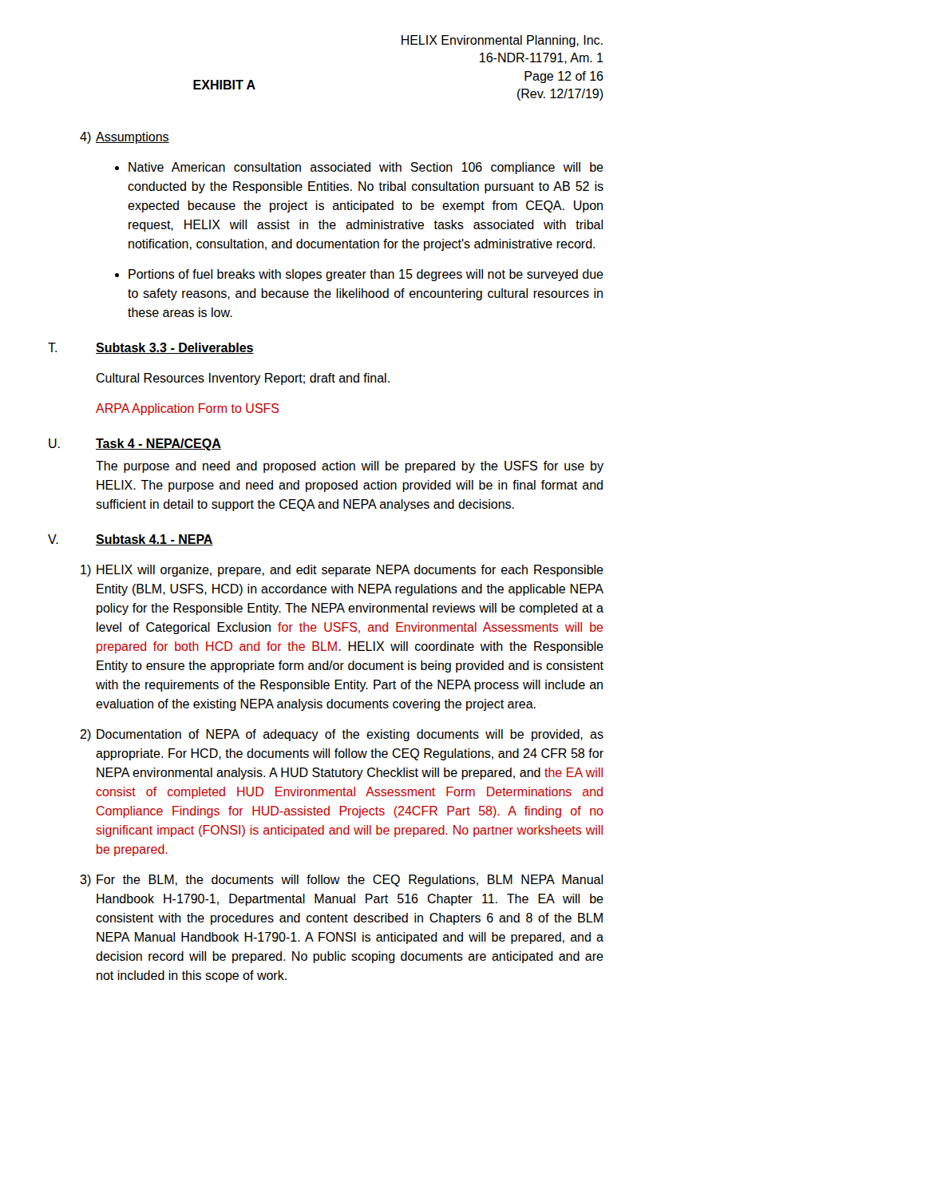EXHIBIT A
HELIX Environmental Planning, Inc.
16-NDR-11791, Am. 1
Page 12 of 16
(Rev. 12/17/19)
4)
Assumptions
Native American consultation associated with Section 106 compliance will be conducted by the Responsible Entities. No tribal consultation pursuant to AB 52 is expected because the project is anticipated to be exempt from CEQA. Upon request, HELIX will assist in the administrative tasks associated with tribal notification, consultation, and documentation for the project's administrative record.
Portions of fuel breaks with slopes greater than 15 degrees will not be surveyed due to safety reasons, and because the likelihood of encountering cultural resources in these areas is low.
T.
Subtask 3.3 - Deliverables
Cultural Resources Inventory Report; draft and final.
ARPA Application Form to USFS
U.
Task 4 - NEPA/CEQA
The purpose and need and proposed action will be prepared by the USFS for use by HELIX. The purpose and need and proposed action provided will be in final format and sufficient in detail to support the CEQA and NEPA analyses and decisions.
V.
Subtask 4.1 - NEPA
1)
HELIX will organize, prepare, and edit separate NEPA documents for each Responsible Entity (BLM, USFS, HCD) in accordance with NEPA regulations and the applicable NEPA policy for the Responsible Entity. The NEPA environmental reviews will be completed at a level of Categorical Exclusion for the USFS, and Environmental Assessments will be prepared for both HCD and for the BLM. HELIX will coordinate with the Responsible Entity to ensure the appropriate form and/or document is being provided and is consistent with the requirements of the Responsible Entity. Part of the NEPA process will include an evaluation of the existing NEPA analysis documents covering the project area.
2)
Documentation of NEPA of adequacy of the existing documents will be provided, as appropriate. For HCD, the documents will follow the CEQ Regulations, and 24 CFR 58 for NEPA environmental analysis. A HUD Statutory Checklist will be prepared, and the EA will consist of completed HUD Environmental Assessment Form Determinations and Compliance Findings for HUD-assisted Projects (24CFR Part 58). A finding of no significant impact (FONSI) is anticipated and will be prepared. No partner worksheets will be prepared.
3)
For the BLM, the documents will follow the CEQ Regulations, BLM NEPA Manual Handbook H-1790-1, Departmental Manual Part 516 Chapter 11. The EA will be consistent with the procedures and content described in Chapters 6 and 8 of the BLM NEPA Manual Handbook H-1790-1. A FONSI is anticipated and will be prepared, and a decision record will be prepared. No public scoping documents are anticipated and are not included in this scope of work.